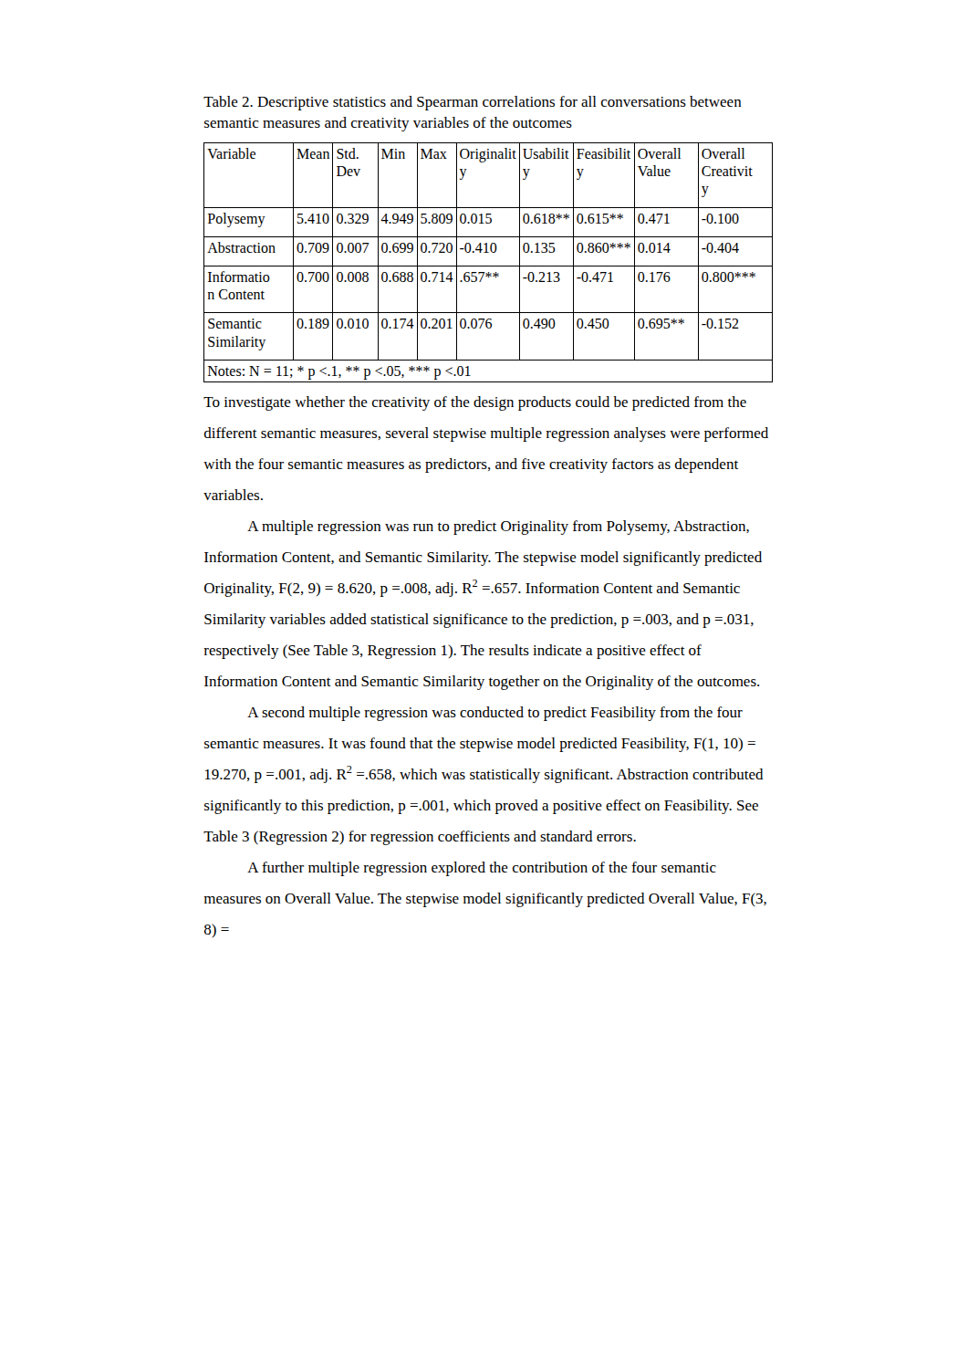Table 2. Descriptive statistics and Spearman correlations for all conversations between semantic measures and creativity variables of the outcomes
| Variable | Mean | Std. Dev | Min | Max | Originalit y | Usabilit y | Feasibilit y | Overall Value | Overall Creativit y |
| --- | --- | --- | --- | --- | --- | --- | --- | --- | --- |
| Polysemy | 5.410 | 0.329 | 4.949 | 5.809 | 0.015 | 0.618** | 0.615** | 0.471 | -0.100 |
| Abstraction | 0.709 | 0.007 | 0.699 | 0.720 | -0.410 | 0.135 | 0.860*** | 0.014 | -0.404 |
| Informatio n Content | 0.700 | 0.008 | 0.688 | 0.714 | .657** | -0.213 | -0.471 | 0.176 | 0.800*** |
| Semantic Similarity | 0.189 | 0.010 | 0.174 | 0.201 | 0.076 | 0.490 | 0.450 | 0.695** | -0.152 |
| Notes: N = 11; * p <.1, ** p <.05, *** p <.01 |
To investigate whether the creativity of the design products could be predicted from the different semantic measures, several stepwise multiple regression analyses were performed with the four semantic measures as predictors, and five creativity factors as dependent variables.
A multiple regression was run to predict Originality from Polysemy, Abstraction, Information Content, and Semantic Similarity. The stepwise model significantly predicted Originality, F(2, 9) = 8.620, p =.008, adj. R2 =.657. Information Content and Semantic Similarity variables added statistical significance to the prediction, p =.003, and p =.031, respectively (See Table 3, Regression 1). The results indicate a positive effect of Information Content and Semantic Similarity together on the Originality of the outcomes.
A second multiple regression was conducted to predict Feasibility from the four semantic measures. It was found that the stepwise model predicted Feasibility, F(1, 10) = 19.270, p =.001, adj. R2 =.658, which was statistically significant. Abstraction contributed significantly to this prediction, p =.001, which proved a positive effect on Feasibility. See Table 3 (Regression 2) for regression coefficients and standard errors.
A further multiple regression explored the contribution of the four semantic measures on Overall Value. The stepwise model significantly predicted Overall Value, F(3, 8) =